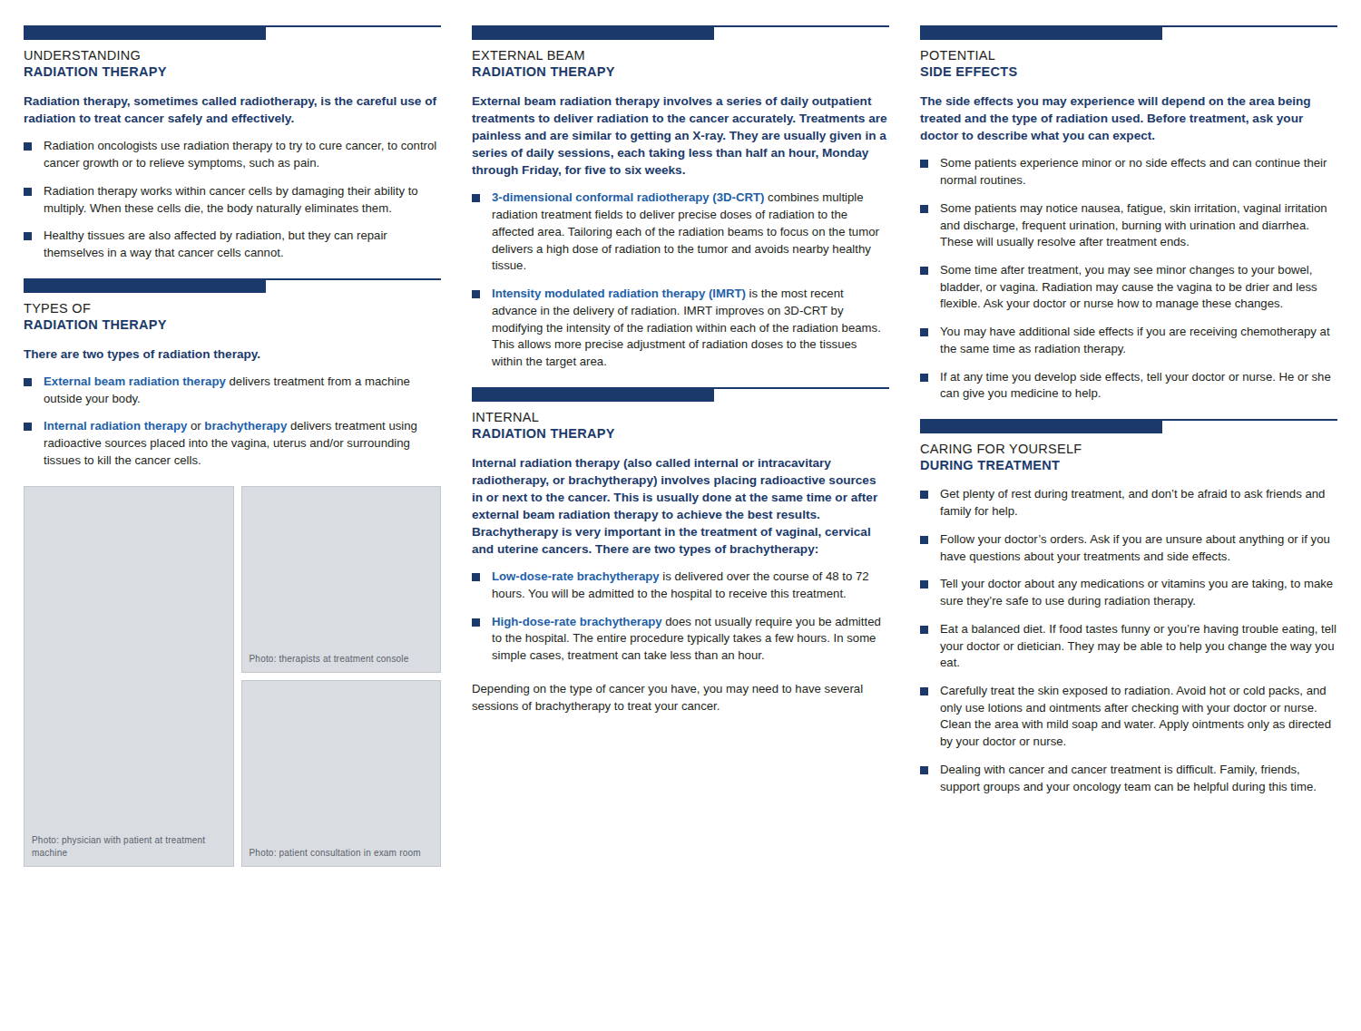UnderstandingRadiation Therapy
Radiation therapy, sometimes called radiotherapy, is the careful use of radiation to treat cancer safely and effectively.
Radiation oncologists use radiation therapy to try to cure cancer, to control cancer growth or to relieve symptoms, such as pain.
Radiation therapy works within cancer cells by damaging their ability to multiply. When these cells die, the body naturally eliminates them.
Healthy tissues are also affected by radiation, but they can repair themselves in a way that cancer cells cannot.
Types ofRadiation Therapy
There are two types of radiation therapy.
External beam radiation therapy delivers treatment from a machine outside your body.
Internal radiation therapy or brachytherapy delivers treatment using radioactive sources placed into the vagina, uterus and/or surrounding tissues to kill the cancer cells.
Photo: physician with patient at treatment machine
Photo: therapists at treatment console
Photo: patient consultation in exam room
External BeamRadiation Therapy
External beam radiation therapy involves a series of daily outpatient treatments to deliver radiation to the cancer accurately. Treatments are painless and are similar to getting an X-ray. They are usually given in a series of daily sessions, each taking less than half an hour, Monday through Friday, for five to six weeks.
3-dimensional conformal radiotherapy (3D-CRT) combines multiple radiation treatment fields to deliver precise doses of radiation to the affected area. Tailoring each of the radiation beams to focus on the tumor delivers a high dose of radiation to the tumor and avoids nearby healthy tissue.
Intensity modulated radiation therapy (IMRT) is the most recent advance in the delivery of radiation. IMRT improves on 3D-CRT by modifying the intensity of the radiation within each of the radiation beams. This allows more precise adjustment of radiation doses to the tissues within the target area.
InternalRadiation Therapy
Internal radiation therapy (also called internal or intracavitary radiotherapy, or brachytherapy) involves placing radioactive sources in or next to the cancer. This is usually done at the same time or after external beam radiation therapy to achieve the best results. Brachytherapy is very important in the treatment of vaginal, cervical and uterine cancers. There are two types of brachytherapy:
Low-dose-rate brachytherapy is delivered over the course of 48 to 72 hours. You will be admitted to the hospital to receive this treatment.
High-dose-rate brachytherapy does not usually require you be admitted to the hospital. The entire procedure typically takes a few hours. In some simple cases, treatment can take less than an hour.
Depending on the type of cancer you have, you may need to have several sessions of brachytherapy to treat your cancer.
PotentialSide Effects
The side effects you may experience will depend on the area being treated and the type of radiation used. Before treatment, ask your doctor to describe what you can expect.
Some patients experience minor or no side effects and can continue their normal routines.
Some patients may notice nausea, fatigue, skin irritation, vaginal irritation and discharge, frequent urination, burning with urination and diarrhea. These will usually resolve after treatment ends.
Some time after treatment, you may see minor changes to your bowel, bladder, or vagina. Radiation may cause the vagina to be drier and less flexible. Ask your doctor or nurse how to manage these changes.
You may have additional side effects if you are receiving chemotherapy at the same time as radiation therapy.
If at any time you develop side effects, tell your doctor or nurse. He or she can give you medicine to help.
Caring for YourselfDuring Treatment
Get plenty of rest during treatment, and don’t be afraid to ask friends and family for help.
Follow your doctor’s orders. Ask if you are unsure about anything or if you have questions about your treatments and side effects.
Tell your doctor about any medications or vitamins you are taking, to make sure they’re safe to use during radiation therapy.
Eat a balanced diet. If food tastes funny or you’re having trouble eating, tell your doctor or dietician. They may be able to help you change the way you eat.
Carefully treat the skin exposed to radiation. Avoid hot or cold packs, and only use lotions and ointments after checking with your doctor or nurse. Clean the area with mild soap and water. Apply ointments only as directed by your doctor or nurse.
Dealing with cancer and cancer treatment is difficult. Family, friends, support groups and your oncology team can be helpful during this time.